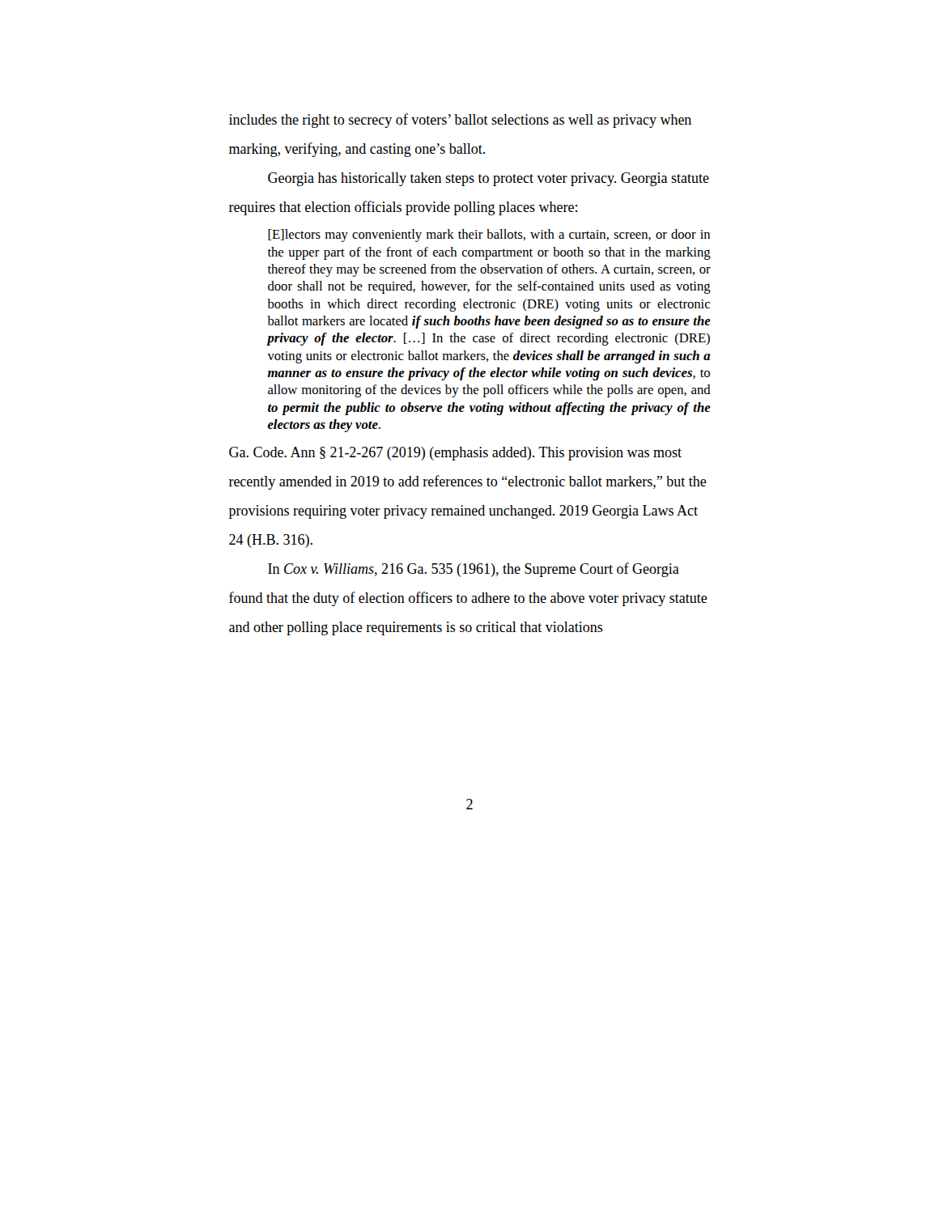includes the right to secrecy of voters’ ballot selections as well as privacy when marking, verifying, and casting one’s ballot.
Georgia has historically taken steps to protect voter privacy. Georgia statute requires that election officials provide polling places where:
[E]lectors may conveniently mark their ballots, with a curtain, screen, or door in the upper part of the front of each compartment or booth so that in the marking thereof they may be screened from the observation of others. A curtain, screen, or door shall not be required, however, for the self-contained units used as voting booths in which direct recording electronic (DRE) voting units or electronic ballot markers are located if such booths have been designed so as to ensure the privacy of the elector. […] In the case of direct recording electronic (DRE) voting units or electronic ballot markers, the devices shall be arranged in such a manner as to ensure the privacy of the elector while voting on such devices, to allow monitoring of the devices by the poll officers while the polls are open, and to permit the public to observe the voting without affecting the privacy of the electors as they vote.
Ga. Code. Ann § 21-2-267 (2019) (emphasis added). This provision was most recently amended in 2019 to add references to “electronic ballot markers,” but the provisions requiring voter privacy remained unchanged. 2019 Georgia Laws Act 24 (H.B. 316).
In Cox v. Williams, 216 Ga. 535 (1961), the Supreme Court of Georgia found that the duty of election officers to adhere to the above voter privacy statute and other polling place requirements is so critical that violations
2